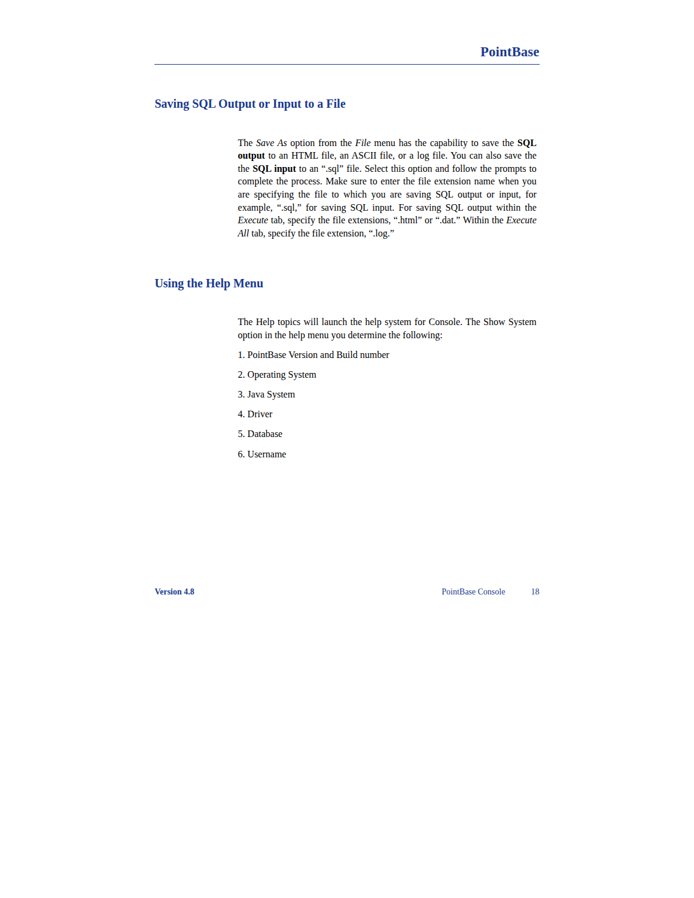PointBase
Saving SQL Output or Input to a File
The Save As option from the File menu has the capability to save the SQL output to an HTML file, an ASCII file, or a log file. You can also save the the SQL input to an “.sql” file. Select this option and follow the prompts to complete the process. Make sure to enter the file extension name when you are specifying the file to which you are saving SQL output or input, for example, “.sql,” for saving SQL input. For saving SQL output within the Execute tab, specify the file extensions, “.html” or “.dat.” Within the Execute All tab, specify the file extension, “.log.”
Using the Help Menu
The Help topics will launch the help system for Console. The Show System option in the help menu you determine the following:
1. PointBase Version and Build number
2. Operating System
3. Java System
4. Driver
5. Database
6. Username
Version 4.8 PointBase Console 18